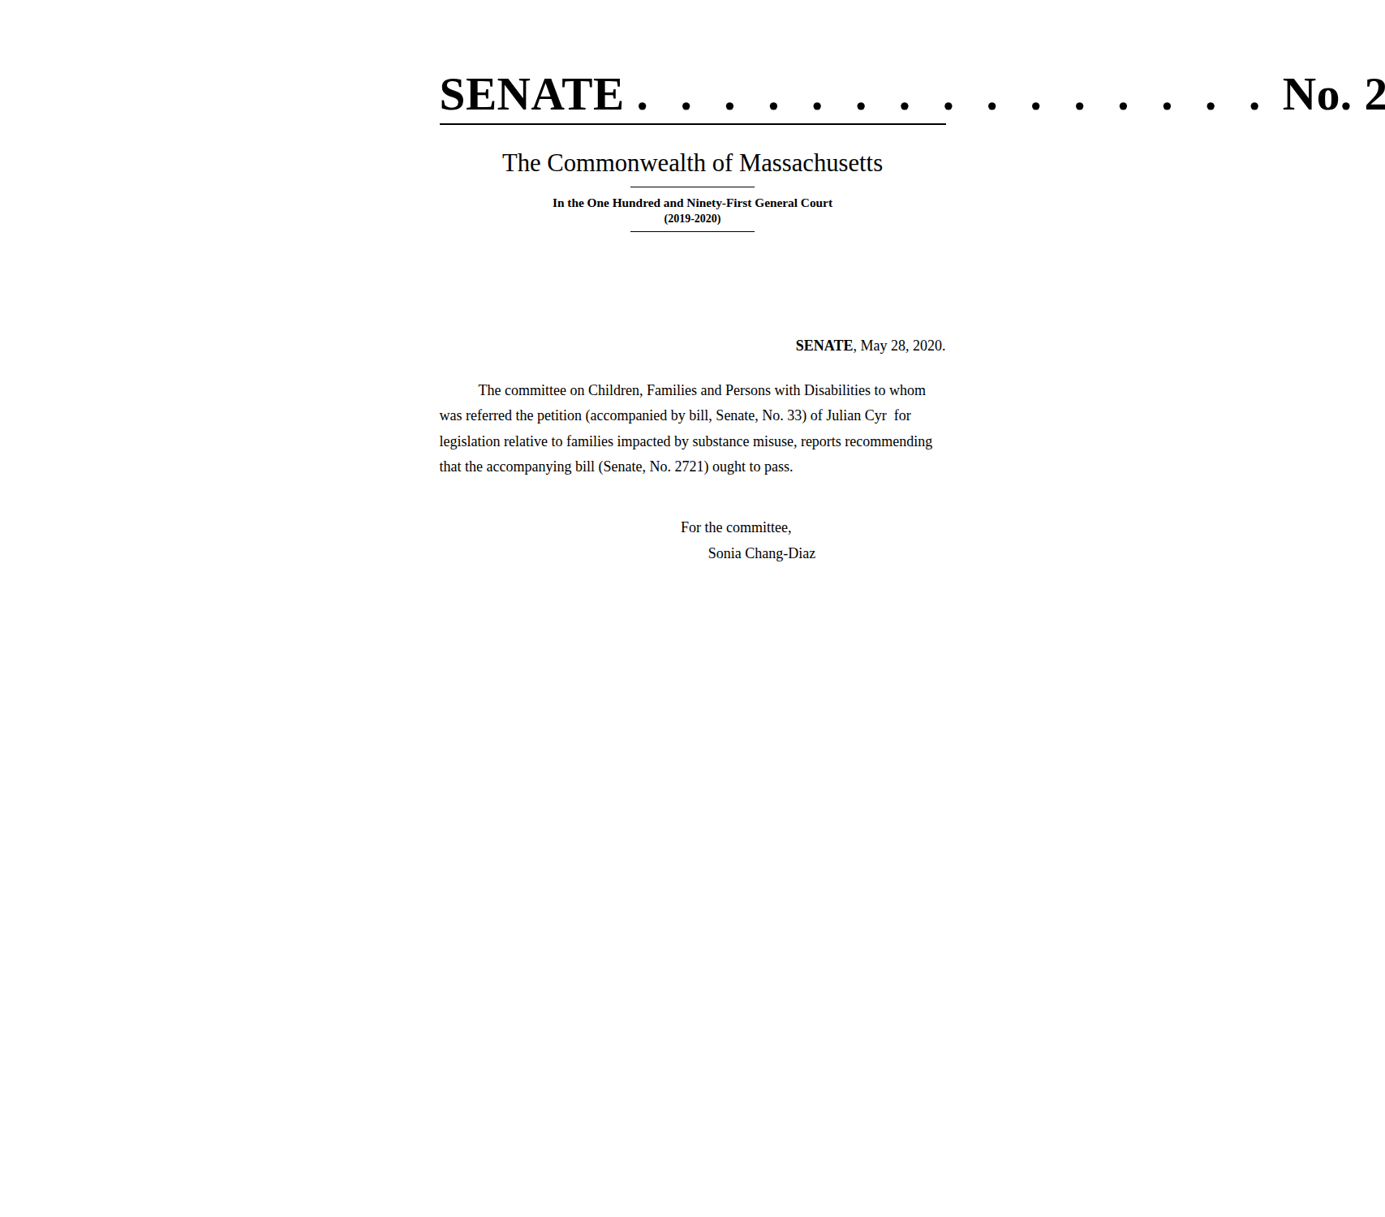SENATE . . . . . . . . . . . . . . . No. 2721
The Commonwealth of Massachusetts
In the One Hundred and Ninety-First General Court
(2019-2020)
SENATE, May 28, 2020.
The committee on Children, Families and Persons with Disabilities to whom was referred the petition (accompanied by bill, Senate, No. 33) of Julian Cyr for legislation relative to families impacted by substance misuse, reports recommending that the accompanying bill (Senate, No. 2721) ought to pass.
For the committee, Sonia Chang-Diaz